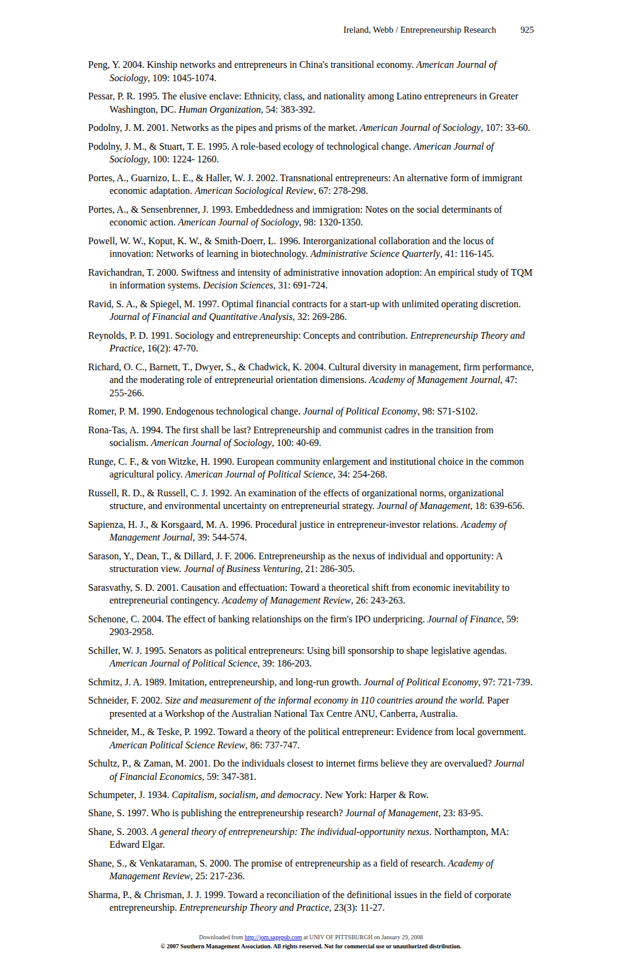Ireland, Webb / Entrepreneurship Research 925
Peng, Y. 2004. Kinship networks and entrepreneurs in China's transitional economy. American Journal of Sociology, 109: 1045-1074.
Pessar, P. R. 1995. The elusive enclave: Ethnicity, class, and nationality among Latino entrepreneurs in Greater Washington, DC. Human Organization, 54: 383-392.
Podolny, J. M. 2001. Networks as the pipes and prisms of the market. American Journal of Sociology, 107: 33-60.
Podolny, J. M., & Stuart, T. E. 1995. A role-based ecology of technological change. American Journal of Sociology, 100: 1224- 1260.
Portes, A., Guarnizo, L. E., & Haller, W. J. 2002. Transnational entrepreneurs: An alternative form of immigrant economic adaptation. American Sociological Review, 67: 278-298.
Portes, A., & Sensenbrenner, J. 1993. Embeddedness and immigration: Notes on the social determinants of economic action. American Journal of Sociology, 98: 1320-1350.
Powell, W. W., Koput, K. W., & Smith-Doerr, L. 1996. Interorganizational collaboration and the locus of innovation: Networks of learning in biotechnology. Administrative Science Quarterly, 41: 116-145.
Ravichandran, T. 2000. Swiftness and intensity of administrative innovation adoption: An empirical study of TQM in information systems. Decision Sciences, 31: 691-724.
Ravid, S. A., & Spiegel, M. 1997. Optimal financial contracts for a start-up with unlimited operating discretion. Journal of Financial and Quantitative Analysis, 32: 269-286.
Reynolds, P. D. 1991. Sociology and entrepreneurship: Concepts and contribution. Entrepreneurship Theory and Practice, 16(2): 47-70.
Richard, O. C., Barnett, T., Dwyer, S., & Chadwick, K. 2004. Cultural diversity in management, firm performance, and the moderating role of entrepreneurial orientation dimensions. Academy of Management Journal, 47: 255-266.
Romer, P. M. 1990. Endogenous technological change. Journal of Political Economy, 98: S71-S102.
Rona-Tas, A. 1994. The first shall be last? Entrepreneurship and communist cadres in the transition from socialism. American Journal of Sociology, 100: 40-69.
Runge, C. F., & von Witzke, H. 1990. European community enlargement and institutional choice in the common agricultural policy. American Journal of Political Science, 34: 254-268.
Russell, R. D., & Russell, C. J. 1992. An examination of the effects of organizational norms, organizational structure, and environmental uncertainty on entrepreneurial strategy. Journal of Management, 18: 639-656.
Sapienza, H. J., & Korsgaard, M. A. 1996. Procedural justice in entrepreneur-investor relations. Academy of Management Journal, 39: 544-574.
Sarason, Y., Dean, T., & Dillard, J. F. 2006. Entrepreneurship as the nexus of individual and opportunity: A structuration view. Journal of Business Venturing, 21: 286-305.
Sarasvathy, S. D. 2001. Causation and effectuation: Toward a theoretical shift from economic inevitability to entrepreneurial contingency. Academy of Management Review, 26: 243-263.
Schenone, C. 2004. The effect of banking relationships on the firm's IPO underpricing. Journal of Finance, 59: 2903-2958.
Schiller, W. J. 1995. Senators as political entrepreneurs: Using bill sponsorship to shape legislative agendas. American Journal of Political Science, 39: 186-203.
Schmitz, J. A. 1989. Imitation, entrepreneurship, and long-run growth. Journal of Political Economy, 97: 721-739.
Schneider, F. 2002. Size and measurement of the informal economy in 110 countries around the world. Paper presented at a Workshop of the Australian National Tax Centre ANU, Canberra, Australia.
Schneider, M., & Teske, P. 1992. Toward a theory of the political entrepreneur: Evidence from local government. American Political Science Review, 86: 737-747.
Schultz, P., & Zaman, M. 2001. Do the individuals closest to internet firms believe they are overvalued? Journal of Financial Economics, 59: 347-381.
Schumpeter, J. 1934. Capitalism, socialism, and democracy. New York: Harper & Row.
Shane, S. 1997. Who is publishing the entrepreneurship research? Journal of Management, 23: 83-95.
Shane, S. 2003. A general theory of entrepreneurship: The individual-opportunity nexus. Northampton, MA: Edward Elgar.
Shane, S., & Venkataraman, S. 2000. The promise of entrepreneurship as a field of research. Academy of Management Review, 25: 217-236.
Sharma, P., & Chrisman, J. J. 1999. Toward a reconciliation of the definitional issues in the field of corporate entrepreneurship. Entrepreneurship Theory and Practice, 23(3): 11-27.
Downloaded from http://jom.sagepub.com at UNIV OF PITTSBURGH on January 29, 2008
© 2007 Southern Management Association. All rights reserved. Not for commercial use or unauthorized distribution.